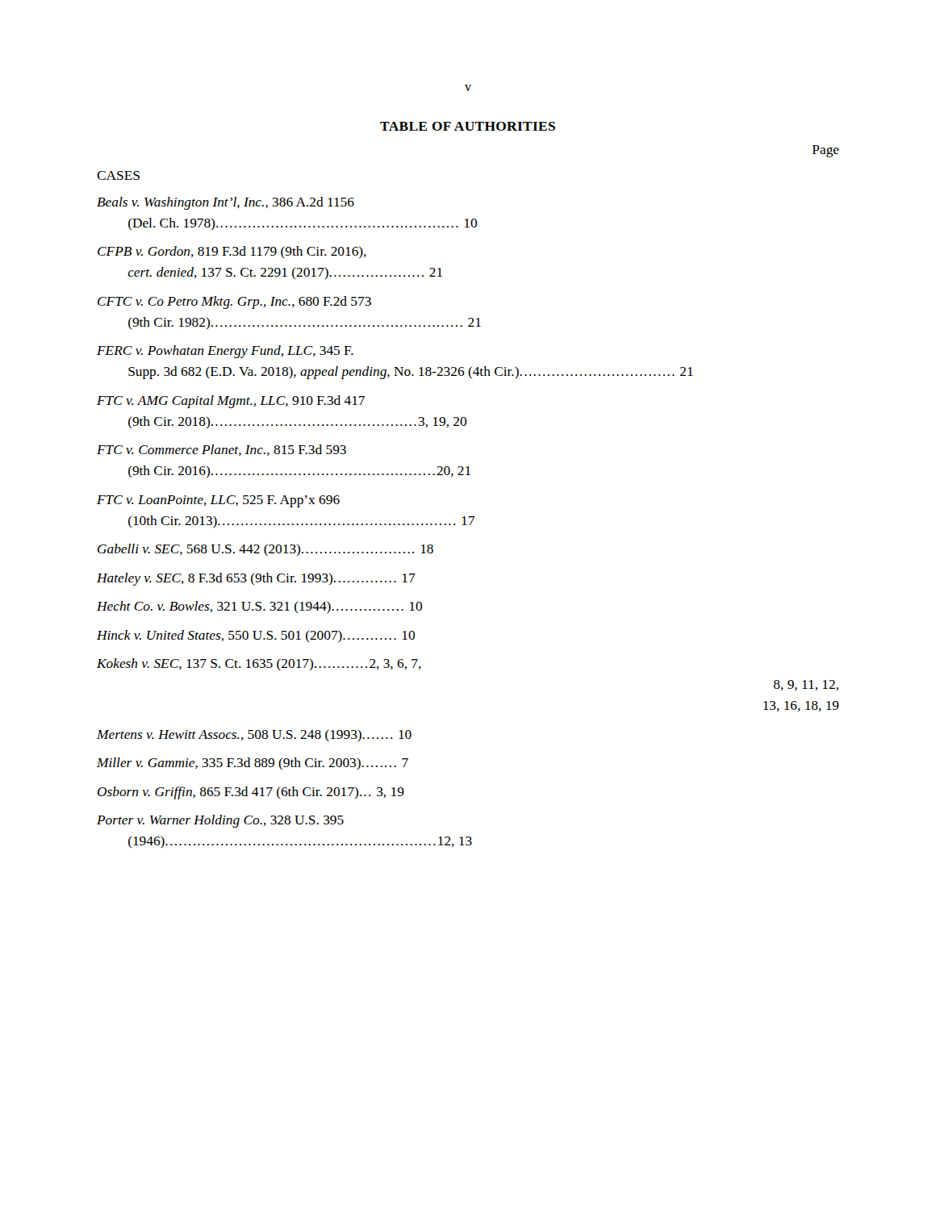v
TABLE OF AUTHORITIES
Page
CASES
Beals v. Washington Int’l, Inc., 386 A.2d 1156
(Del. Ch. 1978)..................................................... 10
CFPB v. Gordon, 819 F.3d 1179 (9th Cir. 2016),
cert. denied, 137 S. Ct. 2291 (2017)..................... 21
CFTC v. Co Petro Mktg. Grp., Inc., 680 F.2d 573
(9th Cir. 1982)....................................................... 21
FERC v. Powhatan Energy Fund, LLC, 345 F.
Supp. 3d 682 (E.D. Va. 2018), appeal pending, No. 18-2326 (4th Cir.).................................. 21
FTC v. AMG Capital Mgmt., LLC, 910 F.3d 417
(9th Cir. 2018)............................................. 3, 19, 20
FTC v. Commerce Planet, Inc., 815 F.3d 593
(9th Cir. 2016)................................................. 20, 21
FTC v. LoanPointe, LLC, 525 F. App’x 696
(10th Cir. 2013).................................................... 17
Gabelli v. SEC, 568 U.S. 442 (2013)......................... 18
Hateley v. SEC, 8 F.3d 653 (9th Cir. 1993).............. 17
Hecht Co. v. Bowles, 321 U.S. 321 (1944)................ 10
Hinck v. United States, 550 U.S. 501 (2007)............ 10
Kokesh v. SEC, 137 S. Ct. 1635 (2017)............ 2, 3, 6, 7, 8, 9, 11, 12, 13, 16, 18, 19
Mertens v. Hewitt Assocs., 508 U.S. 248 (1993)....... 10
Miller v. Gammie, 335 F.3d 889 (9th Cir. 2003)........ 7
Osborn v. Griffin, 865 F.3d 417 (6th Cir. 2017)... 3, 19
Porter v. Warner Holding Co., 328 U.S. 395
(1946)........................................................... 12, 13